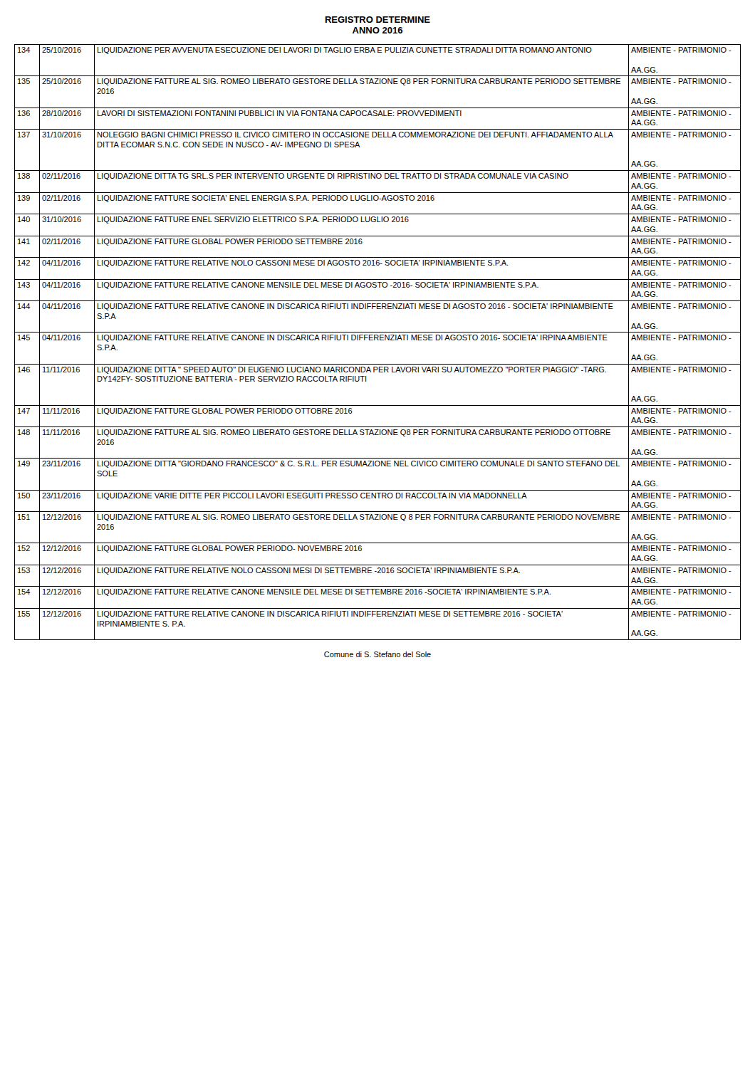REGISTRO DETERMINE
ANNO 2016
| 134 | 25/10/2016 | LIQUIDAZIONE PER AVVENUTA ESECUZIONE DEI LAVORI DI TAGLIO ERBA E PULIZIA CUNETTE STRADALI DITTA ROMANO ANTONIO | AMBIENTE - PATRIMONIO - AA.GG. |
| 135 | 25/10/2016 | LIQUIDAZIONE FATTURE AL SIG. ROMEO LIBERATO GESTORE DELLA STAZIONE Q8 PER FORNITURA CARBURANTE PERIODO SETTEMBRE 2016 | AMBIENTE - PATRIMONIO - AA.GG. |
| 136 | 28/10/2016 | LAVORI DI SISTEMAZIONI FONTANINI PUBBLICI IN VIA FONTANA CAPOCASALE: PROVVEDIMENTI | AMBIENTE - PATRIMONIO - AA.GG. |
| 137 | 31/10/2016 | NOLEGGIO BAGNI CHIMICI PRESSO IL CIVICO CIMITERO IN OCCASIONE DELLA COMMEMORAZIONE DEI DEFUNTI. AFFIADAMENTO ALLA DITTA ECOMAR S.N.C. CON SEDE IN NUSCO - AV- IMPEGNO DI SPESA | AMBIENTE - PATRIMONIO - AA.GG. |
| 138 | 02/11/2016 | LIQUIDAZIONE DITTA TG SRL.S PER INTERVENTO URGENTE DI RIPRISTINO DEL TRATTO DI STRADA COMUNALE VIA CASINO | AMBIENTE - PATRIMONIO - AA.GG. |
| 139 | 02/11/2016 | LIQUIDAZIONE FATTURE SOCIETA' ENEL ENERGIA S.P.A. PERIODO LUGLIO-AGOSTO 2016 | AMBIENTE - PATRIMONIO - AA.GG. |
| 140 | 31/10/2016 | LIQUIDAZIONE FATTURE ENEL SERVIZIO ELETTRICO S.P.A. PERIODO LUGLIO 2016 | AMBIENTE - PATRIMONIO - AA.GG. |
| 141 | 02/11/2016 | LIQUIDAZIONE FATTURE GLOBAL POWER PERIODO SETTEMBRE 2016 | AMBIENTE - PATRIMONIO - AA.GG. |
| 142 | 04/11/2016 | LIQUIDAZIONE FATTURE RELATIVE NOLO CASSONI MESE DI AGOSTO 2016- SOCIETA' IRPINIAMBIENTE S.P.A. | AMBIENTE - PATRIMONIO - AA.GG. |
| 143 | 04/11/2016 | LIQUIDAZIONE FATTURE RELATIVE CANONE MENSILE DEL MESE DI AGOSTO -2016- SOCIETA' IRPINIAMBIENTE S.P.A. | AMBIENTE - PATRIMONIO - AA.GG. |
| 144 | 04/11/2016 | LIQUIDAZIONE FATTURE RELATIVE CANONE IN DISCARICA RIFIUTI INDIFFERENZIATI MESE DI AGOSTO 2016 - SOCIETA' IRPINIAMBIENTE S.P.A | AMBIENTE - PATRIMONIO - AA.GG. |
| 145 | 04/11/2016 | LIQUIDAZIONE FATTURE RELATIVE CANONE IN DISCARICA RIFIUTI DIFFERENZIATI MESE DI AGOSTO 2016- SOCIETA' IRPINA AMBIENTE S.P.A. | AMBIENTE - PATRIMONIO - AA.GG. |
| 146 | 11/11/2016 | LIQUIDAZIONE DITTA " SPEED AUTO" DI EUGENIO LUCIANO MARICONDA PER LAVORI VARI SU AUTOMEZZO "PORTER PIAGGIO" -TARG. DY142FY- SOSTITUZIONE BATTERIA - PER SERVIZIO RACCOLTA RIFIUTI | AMBIENTE - PATRIMONIO - AA.GG. |
| 147 | 11/11/2016 | LIQUIDAZIONE FATTURE GLOBAL POWER PERIODO OTTOBRE 2016 | AMBIENTE - PATRIMONIO - AA.GG. |
| 148 | 11/11/2016 | LIQUIDAZIONE FATTURE AL SIG. ROMEO LIBERATO GESTORE DELLA STAZIONE Q8 PER FORNITURA CARBURANTE PERIODO OTTOBRE 2016 | AMBIENTE - PATRIMONIO - AA.GG. |
| 149 | 23/11/2016 | LIQUIDAZIONE DITTA "GIORDANO FRANCESCO" & C. S.R.L. PER ESUMAZIONE NEL CIVICO CIMITERO COMUNALE DI SANTO STEFANO DEL SOLE | AMBIENTE - PATRIMONIO - AA.GG. |
| 150 | 23/11/2016 | LIQUIDAZIONE VARIE DITTE PER PICCOLI LAVORI ESEGUITI PRESSO CENTRO DI RACCOLTA IN VIA MADONNELLA | AMBIENTE - PATRIMONIO - AA.GG. |
| 151 | 12/12/2016 | LIQUIDAZIONE FATTURE AL SIG. ROMEO LIBERATO GESTORE DELLA STAZIONE Q 8 PER FORNITURA CARBURANTE PERIODO NOVEMBRE 2016 | AMBIENTE - PATRIMONIO - AA.GG. |
| 152 | 12/12/2016 | LIQUIDAZIONE FATTURE GLOBAL POWER PERIODO- NOVEMBRE 2016 | AMBIENTE - PATRIMONIO - AA.GG. |
| 153 | 12/12/2016 | LIQUIDAZIONE FATTURE RELATIVE NOLO CASSONI MESI DI SETTEMBRE -2016 SOCIETA' IRPINIAMBIENTE S.P.A. | AMBIENTE - PATRIMONIO - AA.GG. |
| 154 | 12/12/2016 | LIQUIDAZIONE FATTURE RELATIVE CANONE MENSILE DEL MESE DI SETTEMBRE 2016 -SOCIETA' IRPINIAMBIENTE S.P.A. | AMBIENTE - PATRIMONIO - AA.GG. |
| 155 | 12/12/2016 | LIQUIDAZIONE FATTURE RELATIVE CANONE IN DISCARICA RIFIUTI INDIFFERENZIATI MESE DI SETTEMBRE 2016 - SOCIETA' IRPINIAMBIENTE S. P.A. | AMBIENTE - PATRIMONIO - AA.GG. |
Comune di S. Stefano del Sole